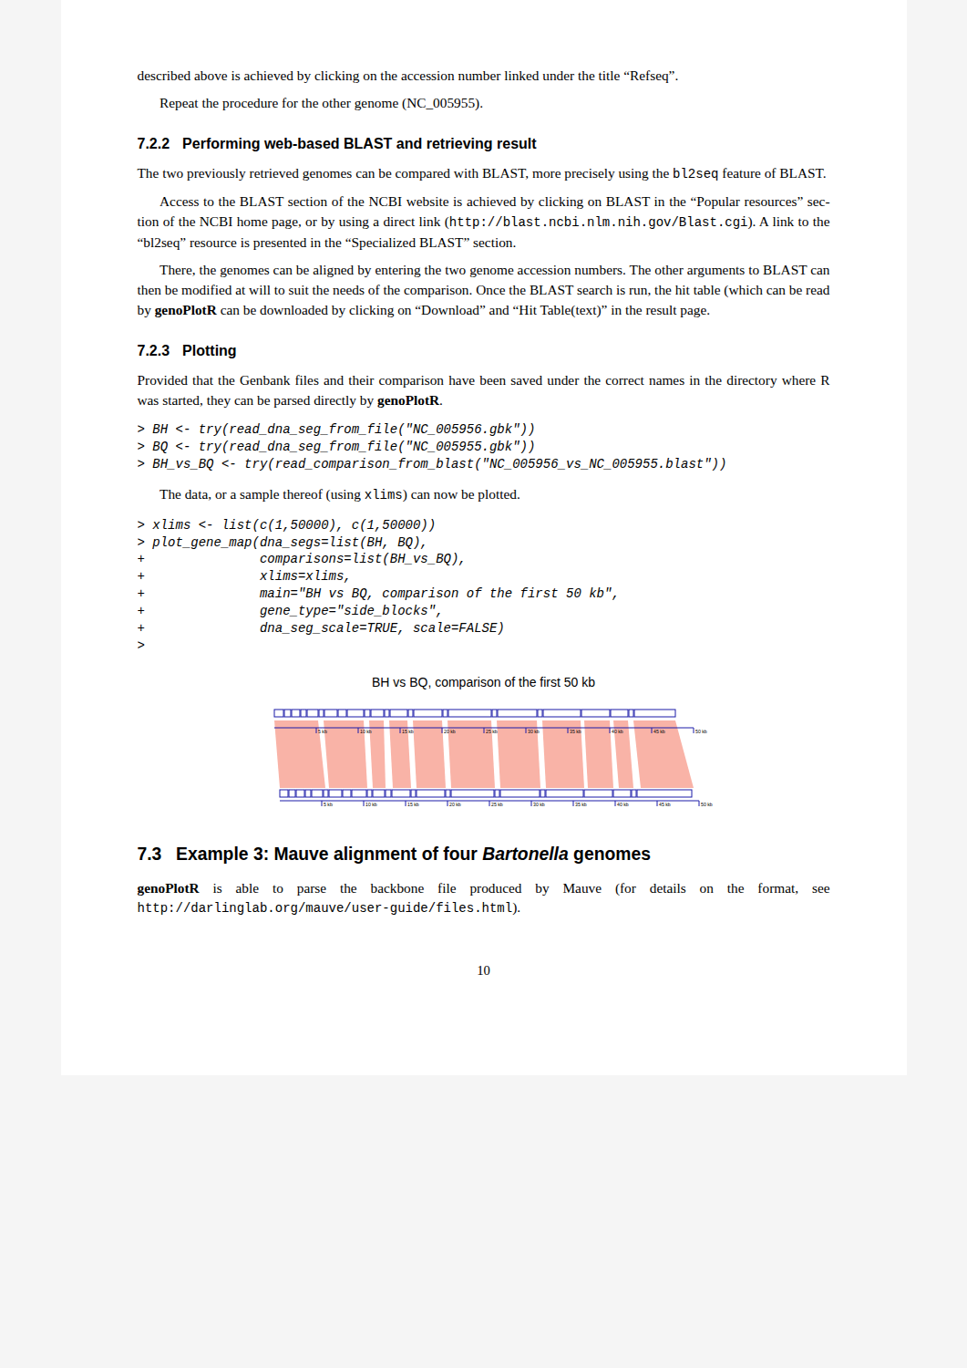described above is achieved by clicking on the accession number linked under the title “Refseq”.
Repeat the procedure for the other genome (NC_005955).
7.2.2 Performing web-based BLAST and retrieving result
The two previously retrieved genomes can be compared with BLAST, more precisely using the bl2seq feature of BLAST.
Access to the BLAST section of the NCBI website is achieved by clicking on BLAST in the “Popular resources” section of the NCBI home page, or by using a direct link (http://blast.ncbi.nlm.nih.gov/Blast.cgi). A link to the “bl2seq” resource is presented in the “Specialized BLAST” section.
There, the genomes can be aligned by entering the two genome accession numbers. The other arguments to BLAST can then be modified at will to suit the needs of the comparison. Once the BLAST search is run, the hit table (which can be read by genoPlotR can be downloaded by clicking on “Download” and “Hit Table(text)” in the result page.
7.2.3 Plotting
Provided that the Genbank files and their comparison have been saved under the correct names in the directory where R was started, they can be parsed directly by genoPlotR.
> BH <- try(read_dna_seg_from_file("NC_005956.gbk"))
> BQ <- try(read_dna_seg_from_file("NC_005955.gbk"))
> BH_vs_BQ <- try(read_comparison_from_blast("NC_005956_vs_NC_005955.blast"))
The data, or a sample thereof (using xlims) can now be plotted.
> xlims <- list(c(1,50000), c(1,50000))
> plot_gene_map(dna_segs=list(BH, BQ),
+               comparisons=list(BH_vs_BQ),
+               xlims=xlims,
+               main="BH vs BQ, comparison of the first 50 kb",
+               gene_type="side_blocks",
+               dna_seg_scale=TRUE, scale=FALSE)
>
BH vs BQ, comparison of the first 50 kb
5 kb 10 kb 15 kb 20 kb 25 kb 30 kb 35 kb 40 kb 45 kb 50 kb 5 kb 10 kb 15 kb 20 kb 25 kb 30 kb 35 kb 40 kb 45 kb 50 kb
7.3 Example 3: Mauve alignment of four Bartonella genomes
genoPlotR is able to parse the backbone file produced by Mauve (for details on the format, see http://darlinglab.org/mauve/user-guide/files.html).
10